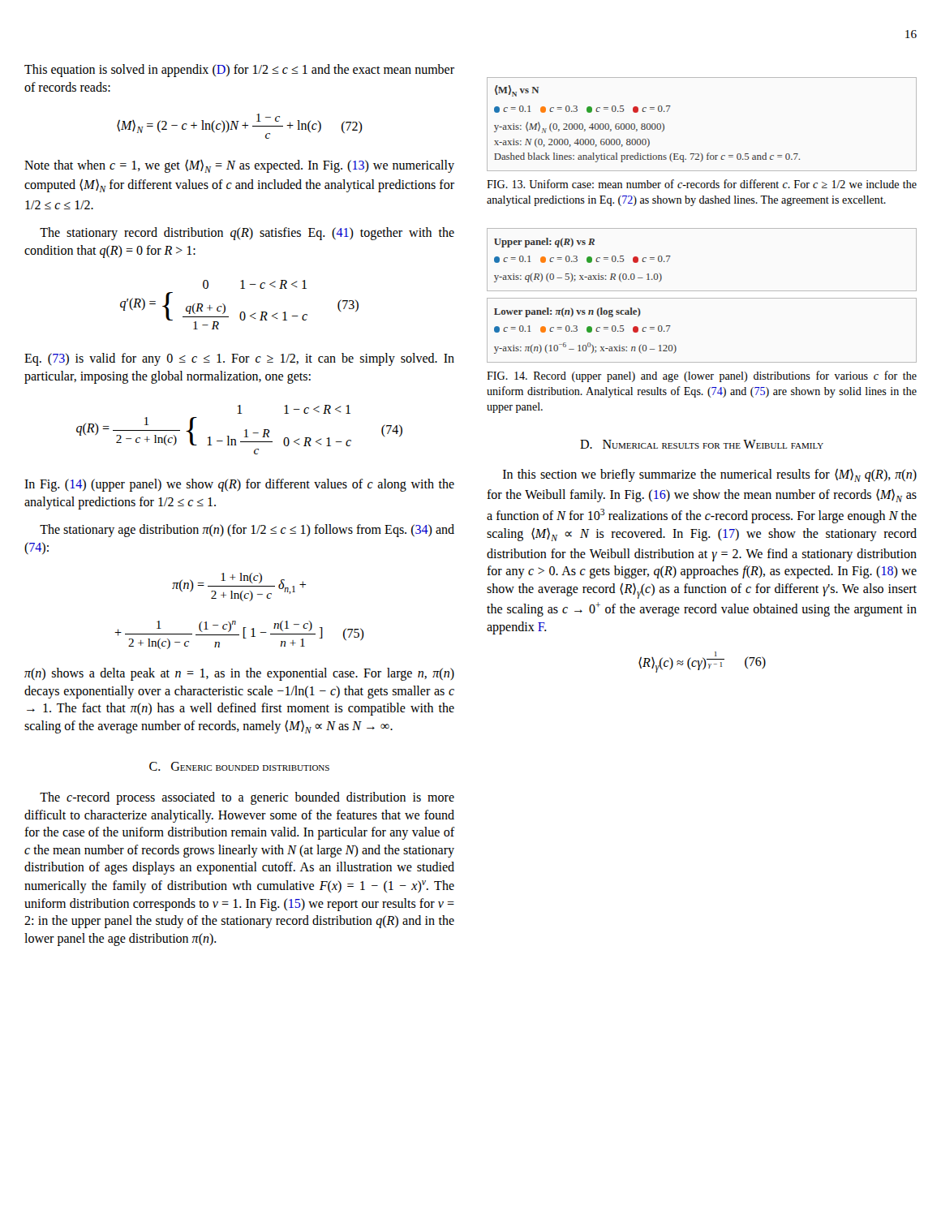16
This equation is solved in appendix (D) for 1/2 ≤ c ≤ 1 and the exact mean number of records reads:
⟨M⟩N = (2 − c + ln(c))N + 1 − c c + ln(c)
(72)
Note that when c = 1, we get ⟨M⟩N = N as expected. In Fig. (13) we numerically computed ⟨M⟩N for different values of c and included the analytical predictions for 1/2 ≤ c ≤ 1/2.
The stationary record distribution q(R) satisfies Eq. (41) together with the condition that q(R) = 0 for R > 1:
q′(R) = {
| 0 | 1 − c < R < 1 |
| q ( R + c ) 1 − R | 0 < R < 1 − c |
(73)
Eq. (73) is valid for any 0 ≤ c ≤ 1. For c ≥ 1/2, it can be simply solved. In particular, imposing the global normalization, one gets:
q(R) = 12 − c + ln(c) {
| 1 | 1 − c < R < 1 |
| 1 − ln 1 − R c | 0 < R < 1 − c |
(74)
In Fig. (14) (upper panel) we show q(R) for different values of c along with the analytical predictions for 1/2 ≤ c ≤ 1.
The stationary age distribution π(n) (for 1/2 ≤ c ≤ 1) follows from Eqs. (34) and (74):
π(n) = 1 + ln(c) 2 + ln(c) − c δn,1 +
+ 12 + ln(c) − c (1 − c)n n [ 1 − n(1 − c) n + 1 ]
(75)
π(n) shows a delta peak at n = 1, as in the exponential case. For large n, π(n) decays exponentially over a characteristic scale −1/ln(1 − c) that gets smaller as c → 1. The fact that π(n) has a well defined first moment is compatible with the scaling of the average number of records, namely ⟨M⟩N ∝ N as N → ∞.
C. Generic bounded distributions
The c-record process associated to a generic bounded distribution is more difficult to characterize analytically. However some of the features that we found for the case of the uniform distribution remain valid. In particular for any value of c the mean number of records grows linearly with N (at large N) and the stationary distribution of ages displays an exponential cutoff. As an illustration we studied numerically the family of distribution wth cumulative F(x) = 1 − (1 − x)ν. The uniform distribution corresponds to ν = 1. In Fig. (15) we report our results for ν = 2: in the upper panel the study of the stationary record distribution q(R) and in the lower panel the age distribution π(n).
⟨M⟩N vs N
c = 0.1 c = 0.3 c = 0.5 c = 0.7
y-axis: ⟨M⟩N (0, 2000, 4000, 6000, 8000)
x-axis: N (0, 2000, 4000, 6000, 8000)
Dashed black lines: analytical predictions (Eq. 72) for c = 0.5 and c = 0.7.
FIG. 13. Uniform case: mean number of c-records for different c. For c ≥ 1/2 we include the analytical predictions in Eq. (72) as shown by dashed lines. The agreement is excellent.
Upper panel: q(R) vs R
c = 0.1 c = 0.3 c = 0.5 c = 0.7
y-axis: q(R) (0 – 5); x-axis: R (0.0 – 1.0)
Lower panel: π(n) vs n (log scale)
c = 0.1 c = 0.3 c = 0.5 c = 0.7
y-axis: π(n) (10−6 – 100); x-axis: n (0 – 120)
FIG. 14. Record (upper panel) and age (lower panel) distributions for various c for the uniform distribution. Analytical results of Eqs. (74) and (75) are shown by solid lines in the upper panel.
D. Numerical results for the Weibull family
In this section we briefly summarize the numerical results for ⟨M⟩N q(R), π(n) for the Weibull family. In Fig. (16) we show the mean number of records ⟨M⟩N as a function of N for 103 realizations of the c-record process. For large enough N the scaling ⟨M⟩N ∝ N is recovered. In Fig. (17) we show the stationary record distribution for the Weibull distribution at γ = 2. We find a stationary distribution for any c > 0. As c gets bigger, q(R) approaches f(R), as expected. In Fig. (18) we show the average record ⟨R⟩γ(c) as a function of c for different γ's. We also insert the scaling as c → 0+ of the average record value obtained using the argument in appendix F.
⟨R⟩γ(c) ≈ (cγ)1 γ − 1
(76)